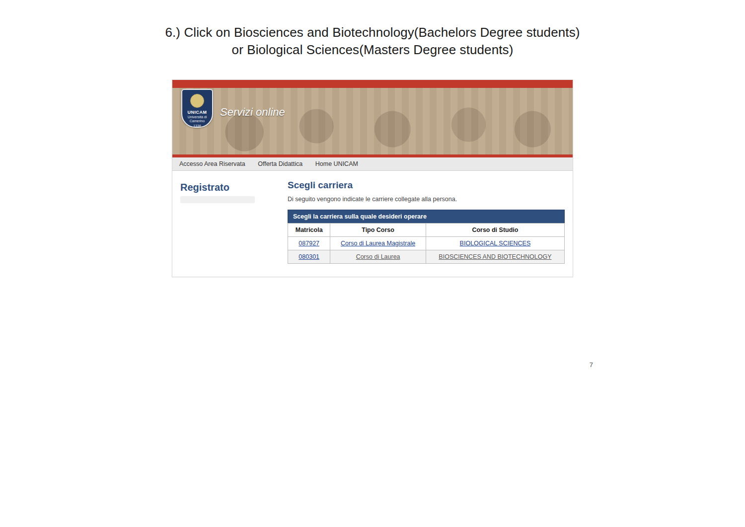6.) Click on Biosciences and Biotechnology(Bachelors Degree students)
or Biological Sciences(Masters Degree students)
UNICAM
Università di Camerino
1336
Servizi online
Accesso Area Riservata Offerta Didattica Home UNICAM
Registrato
Scegli carriera
Di seguito vengono indicate le carriere collegate alla persona.
Scegli la carriera sulla quale desideri operare
| Matricola | Tipo Corso | Corso di Studio |
| --- | --- | --- |
| 087927 | Corso di Laurea Magistrale | BIOLOGICAL SCIENCES |
| 080301 | Corso di Laurea | BIOSCIENCES AND BIOTECHNOLOGY |
7